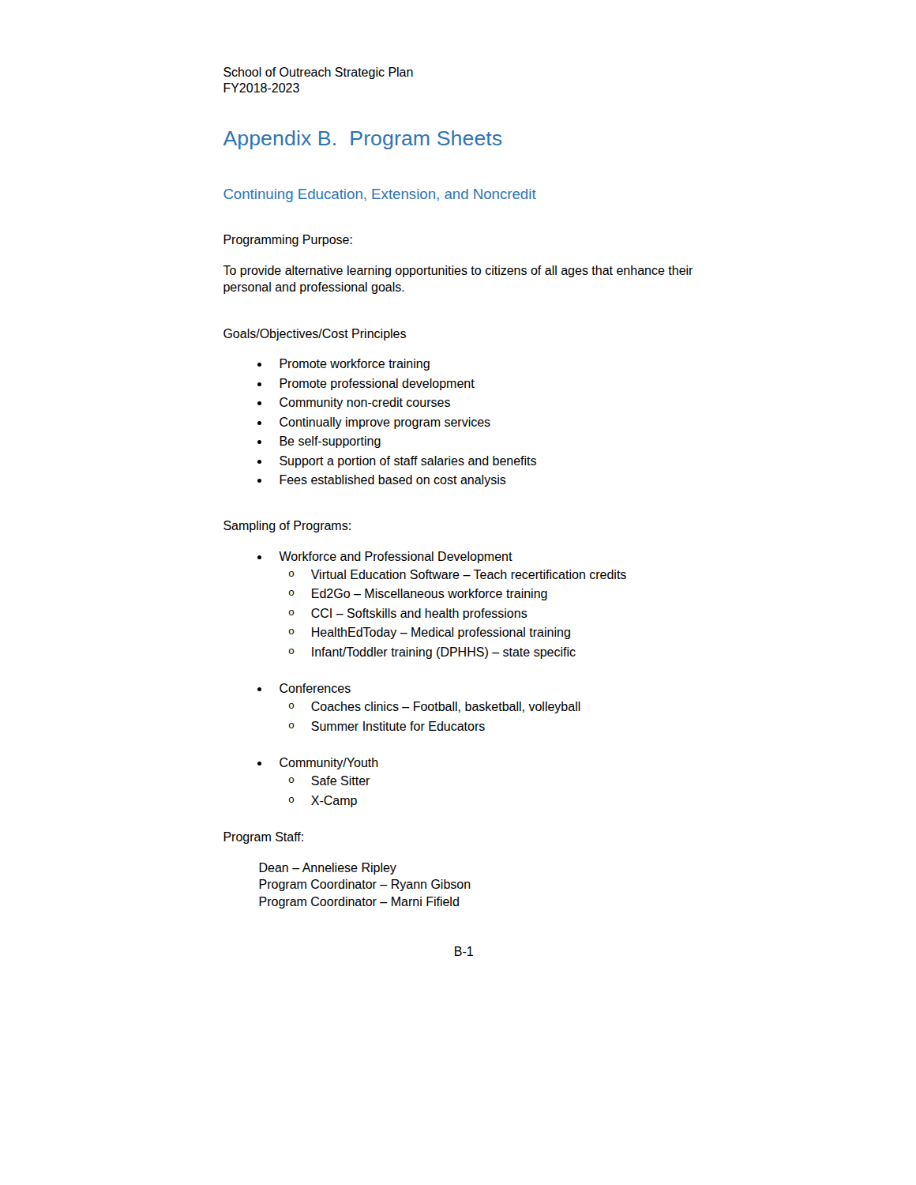School of Outreach Strategic Plan
FY2018-2023
Appendix B. Program Sheets
Continuing Education, Extension, and Noncredit
Programming Purpose:
To provide alternative learning opportunities to citizens of all ages that enhance their personal and professional goals.
Goals/Objectives/Cost Principles
Promote workforce training
Promote professional development
Community non-credit courses
Continually improve program services
Be self-supporting
Support a portion of staff salaries and benefits
Fees established based on cost analysis
Sampling of Programs:
Workforce and Professional Development
Virtual Education Software – Teach recertification credits
Ed2Go – Miscellaneous workforce training
CCI – Softskills and health professions
HealthEdToday – Medical professional training
Infant/Toddler training (DPHHS) – state specific
Conferences
Coaches clinics – Football, basketball, volleyball
Summer Institute for Educators
Community/Youth
Safe Sitter
X-Camp
Program Staff:
Dean – Anneliese Ripley
Program Coordinator – Ryann Gibson
Program Coordinator – Marni Fifield
B-1